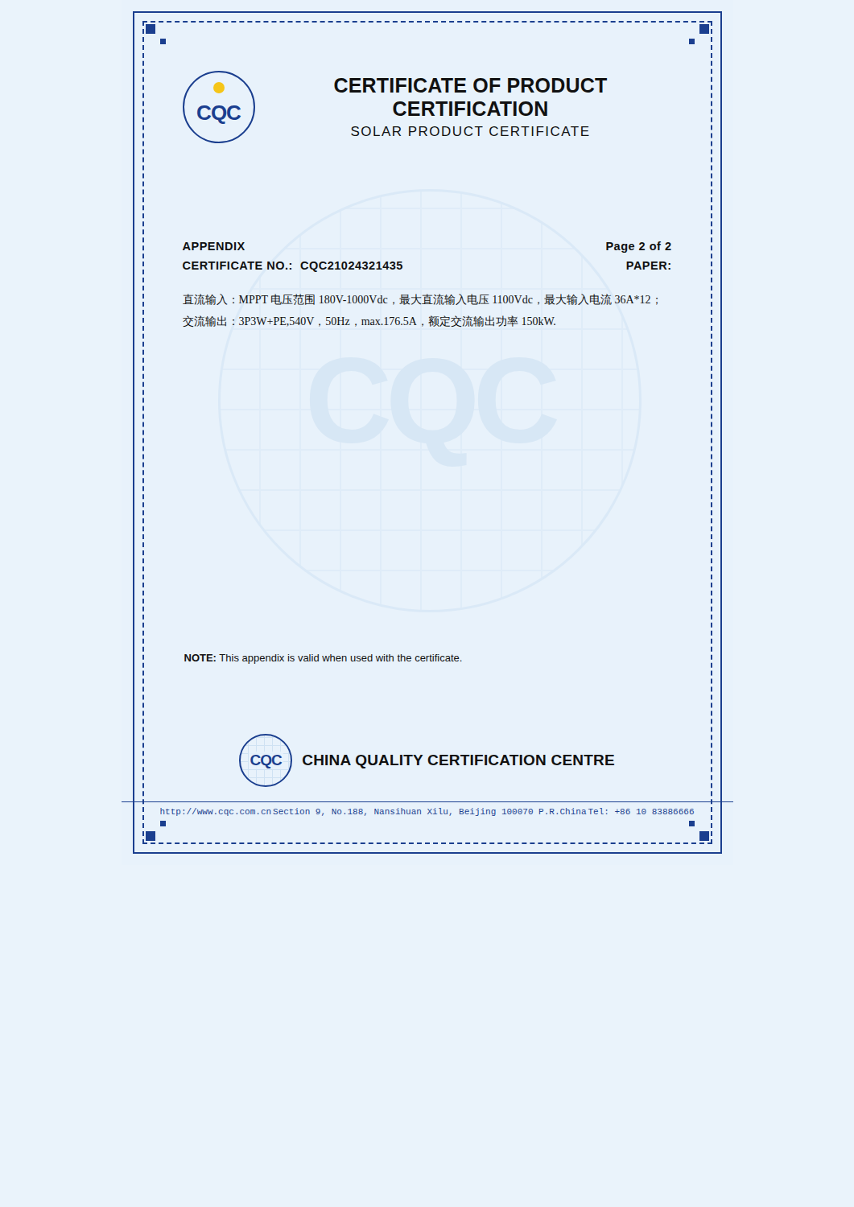CQC
CQC
CERTIFICATE OF PRODUCT CERTIFICATION
SOLAR PRODUCT CERTIFICATE
APPENDIX Page 2 of 2
CERTIFICATE NO.: CQC21024321435 PAPER:
直流输入：MPPT 电压范围 180V-1000Vdc，最大直流输入电压 1100Vdc，最大输入电流 36A*12；交流输出：3P3W+PE,540V，50Hz，max.176.5A，额定交流输出功率 150kW.
NOTE: This appendix is valid when used with the certificate.
CQC
CHINA QUALITY CERTIFICATION CENTRE
http://www.cqc.com.cn Section 9, No.188, Nansihuan Xilu, Beijing 100070 P.R.China Tel: +86 10 83886666